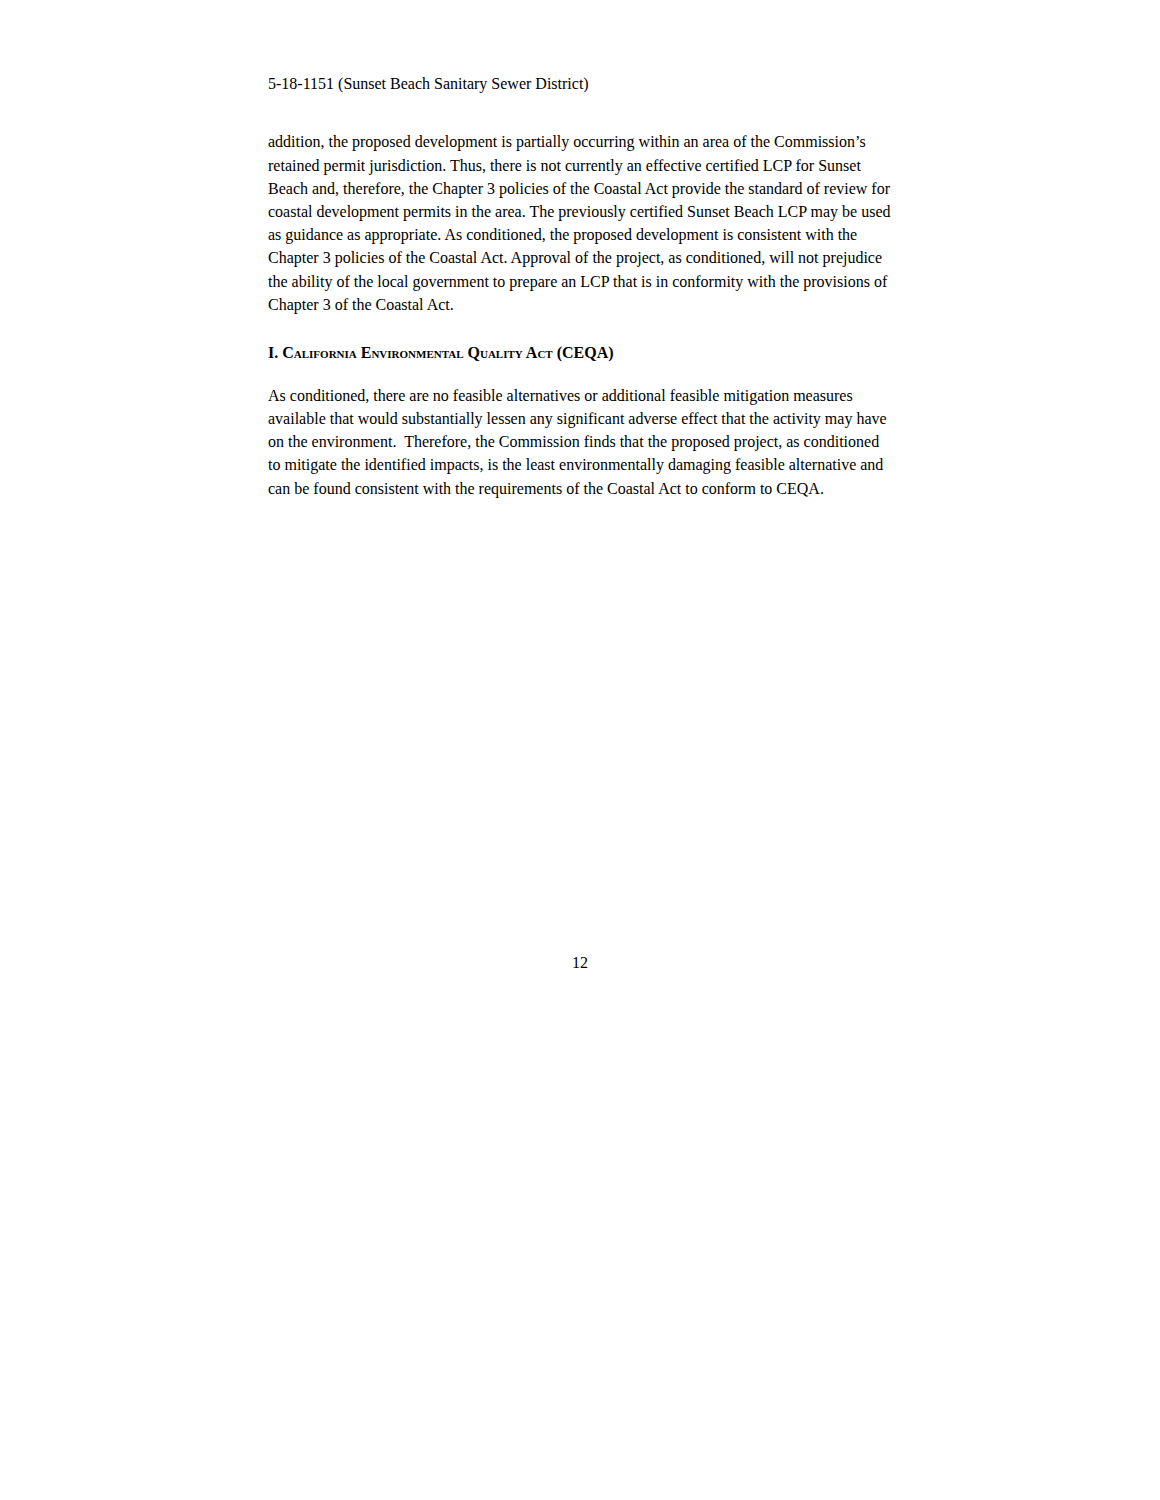5-18-1151 (Sunset Beach Sanitary Sewer District)
addition, the proposed development is partially occurring within an area of the Commission’s retained permit jurisdiction. Thus, there is not currently an effective certified LCP for Sunset Beach and, therefore, the Chapter 3 policies of the Coastal Act provide the standard of review for coastal development permits in the area. The previously certified Sunset Beach LCP may be used as guidance as appropriate. As conditioned, the proposed development is consistent with the Chapter 3 policies of the Coastal Act. Approval of the project, as conditioned, will not prejudice the ability of the local government to prepare an LCP that is in conformity with the provisions of Chapter 3 of the Coastal Act.
I. California Environmental Quality Act (CEQA)
As conditioned, there are no feasible alternatives or additional feasible mitigation measures available that would substantially lessen any significant adverse effect that the activity may have on the environment. Therefore, the Commission finds that the proposed project, as conditioned to mitigate the identified impacts, is the least environmentally damaging feasible alternative and can be found consistent with the requirements of the Coastal Act to conform to CEQA.
12